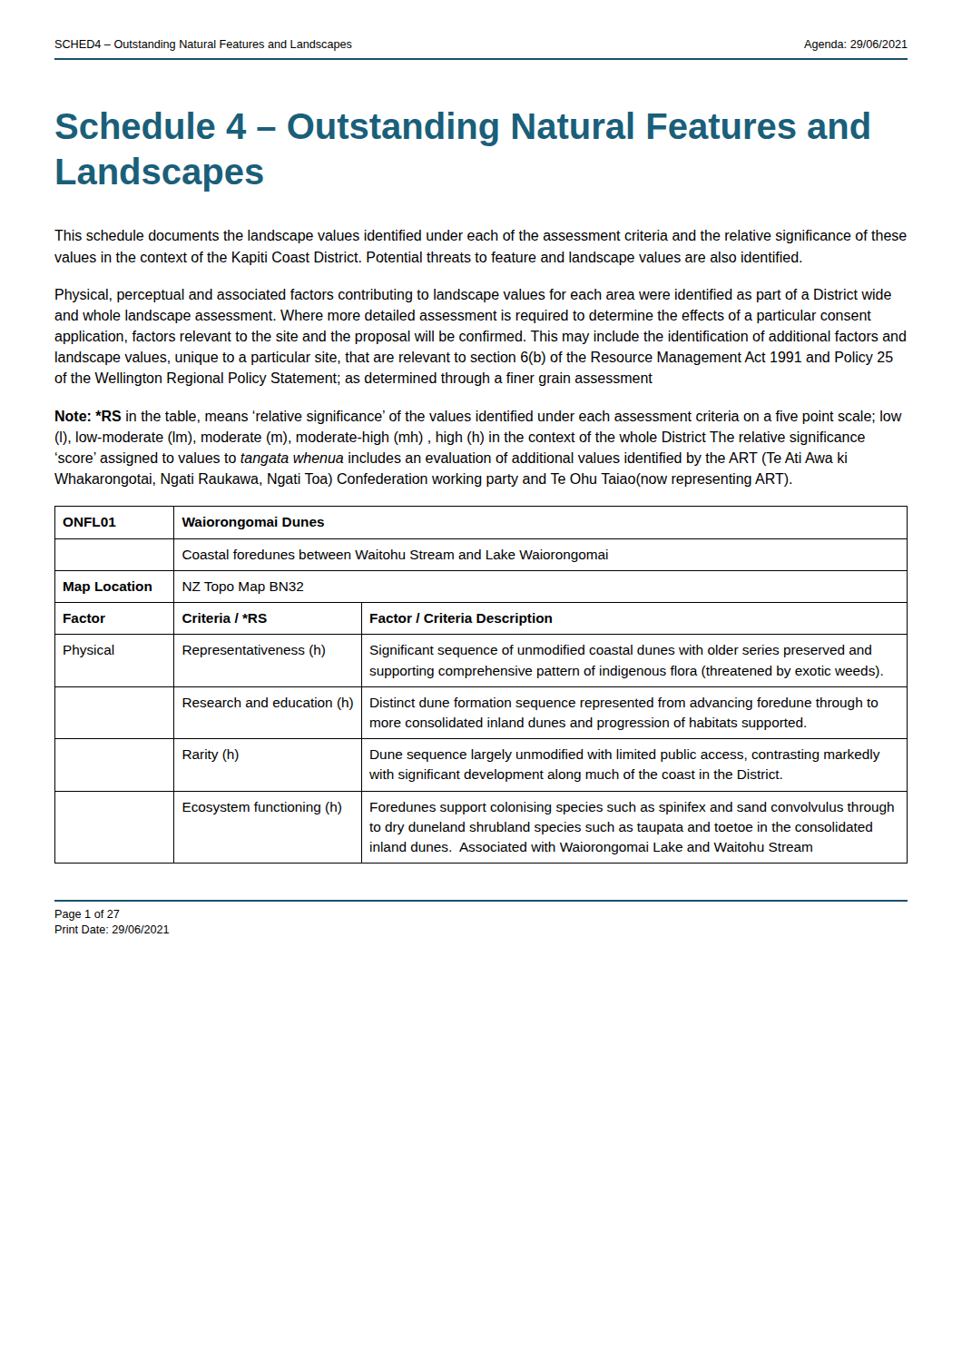SCHED4 – Outstanding Natural Features and Landscapes Agenda: 29/06/2021
Schedule 4 – Outstanding Natural Features and Landscapes
This schedule documents the landscape values identified under each of the assessment criteria and the relative significance of these values in the context of the Kapiti Coast District. Potential threats to feature and landscape values are also identified.
Physical, perceptual and associated factors contributing to landscape values for each area were identified as part of a District wide and whole landscape assessment. Where more detailed assessment is required to determine the effects of a particular consent application, factors relevant to the site and the proposal will be confirmed. This may include the identification of additional factors and landscape values, unique to a particular site, that are relevant to section 6(b) of the Resource Management Act 1991 and Policy 25 of the Wellington Regional Policy Statement; as determined through a finer grain assessment
Note: *RS in the table, means ‘relative significance’ of the values identified under each assessment criteria on a five point scale; low (l), low-moderate (lm), moderate (m), moderate-high (mh) , high (h) in the context of the whole District The relative significance ‘score’ assigned to values to tangata whenua includes an evaluation of additional values identified by the ART (Te Ati Awa ki Whakarongotai, Ngati Raukawa, Ngati Toa) Confederation working party and Te Ohu Taiao(now representing ART).
| ONFL01 | Waiorongomai Dunes |
| | Coastal foredunes between Waitohu Stream and Lake Waiorongomai |
| Map Location | NZ Topo Map BN32 |
| Factor | Criteria / *RS | Factor / Criteria Description |
| Physical | Representativeness (h) | Significant sequence of unmodified coastal dunes with older series preserved and supporting comprehensive pattern of indigenous flora (threatened by exotic weeds). |
| | Research and education (h) | Distinct dune formation sequence represented from advancing foredune through to more consolidated inland dunes and progression of habitats supported. |
| | Rarity (h) | Dune sequence largely unmodified with limited public access, contrasting markedly with significant development along much of the coast in the District. |
| | Ecosystem functioning (h) | Foredunes support colonising species such as spinifex and sand convolvulus through to dry duneland shrubland species such as taupata and toetoe in the consolidated inland dunes. Associated with Waiorongomai Lake and Waitohu Stream |
Page 1 of 27
Print Date: 29/06/2021